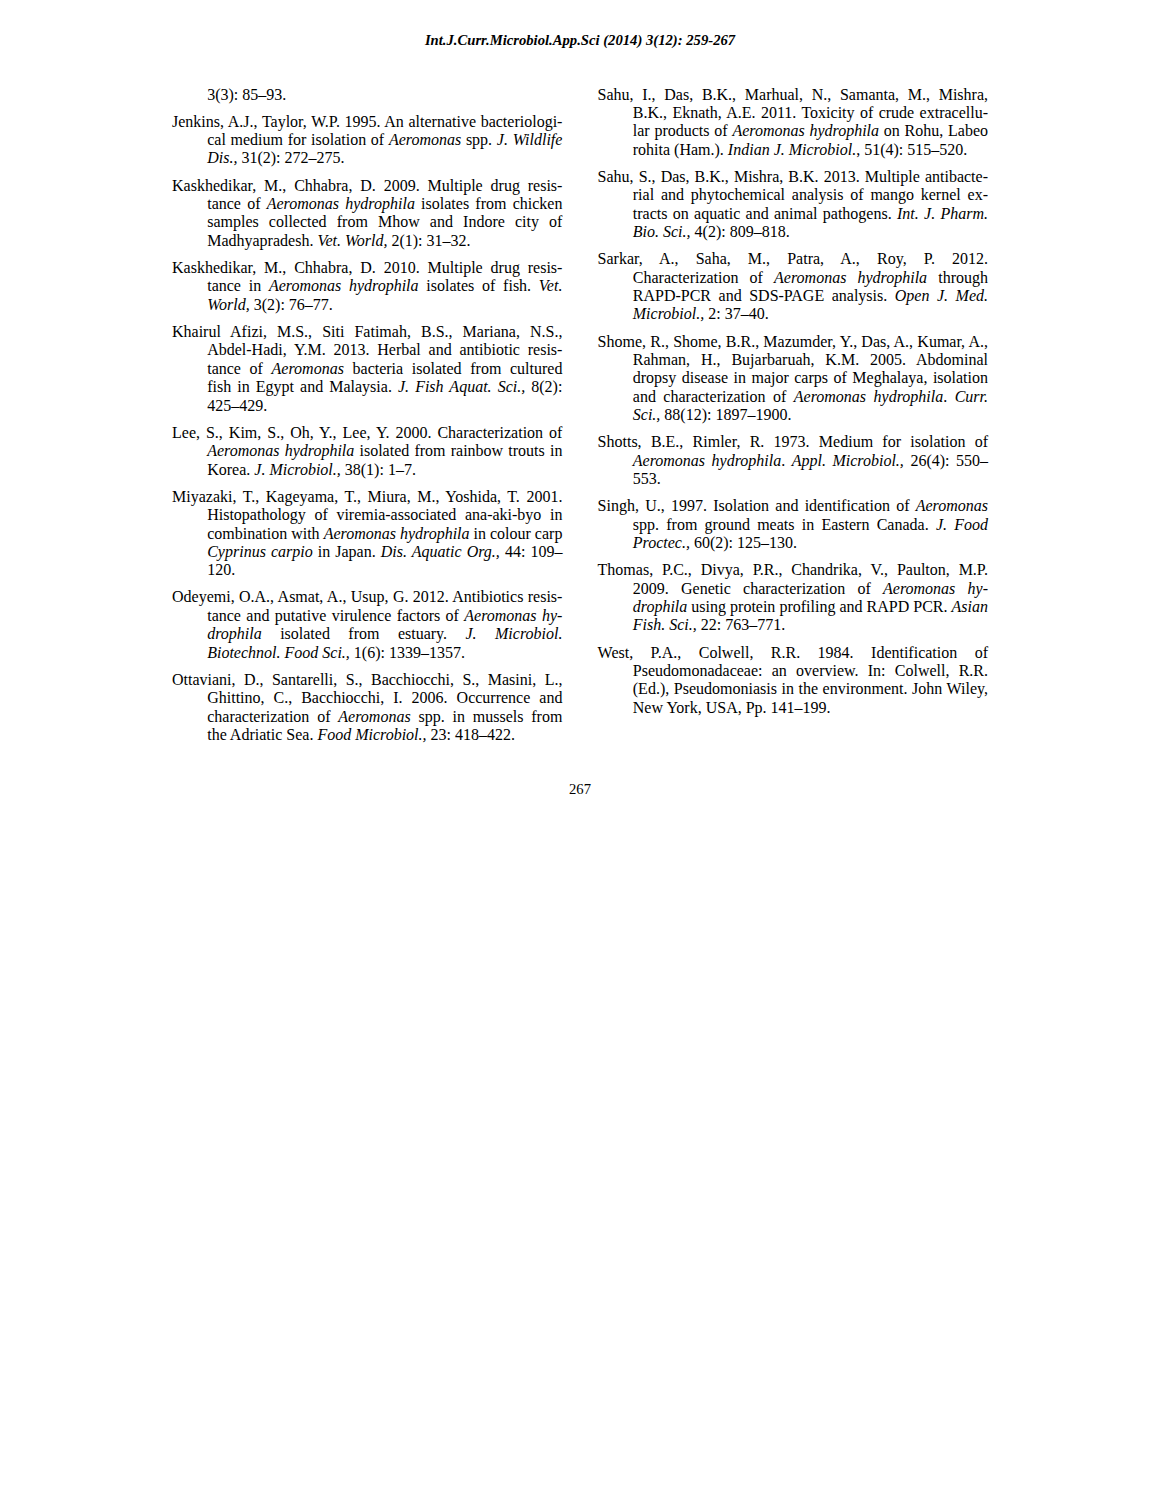Int.J.Curr.Microbiol.App.Sci (2014) 3(12): 259-267
3(3): 85–93.
Jenkins, A.J., Taylor, W.P. 1995. An alternative bacteriological medium for isolation of Aeromonas spp. J. Wildlife Dis., 31(2): 272–275.
Kaskhedikar, M., Chhabra, D. 2009. Multiple drug resistance of Aeromonas hydrophila isolates from chicken samples collected from Mhow and Indore city of Madhyapradesh. Vet. World, 2(1): 31–32.
Kaskhedikar, M., Chhabra, D. 2010. Multiple drug resistance in Aeromonas hydrophila isolates of fish. Vet. World, 3(2): 76–77.
Khairul Afizi, M.S., Siti Fatimah, B.S., Mariana, N.S., Abdel-Hadi, Y.M. 2013. Herbal and antibiotic resistance of Aeromonas bacteria isolated from cultured fish in Egypt and Malaysia. J. Fish Aquat. Sci., 8(2): 425–429.
Lee, S., Kim, S., Oh, Y., Lee, Y. 2000. Characterization of Aeromonas hydrophila isolated from rainbow trouts in Korea. J. Microbiol., 38(1): 1–7.
Miyazaki, T., Kageyama, T., Miura, M., Yoshida, T. 2001. Histopathology of viremia-associated ana-aki-byo in combination with Aeromonas hydrophila in colour carp Cyprinus carpio in Japan. Dis. Aquatic Org., 44: 109–120.
Odeyemi, O.A., Asmat, A., Usup, G. 2012. Antibiotics resistance and putative virulence factors of Aeromonas hydrophila isolated from estuary. J. Microbiol. Biotechnol. Food Sci., 1(6): 1339–1357.
Ottaviani, D., Santarelli, S., Bacchiocchi, S., Masini, L., Ghittino, C., Bacchiocchi, I. 2006. Occurrence and characterization of Aeromonas spp. in mussels from the Adriatic Sea. Food Microbiol., 23: 418–422.
Sahu, I., Das, B.K., Marhual, N., Samanta, M., Mishra, B.K., Eknath, A.E. 2011. Toxicity of crude extracellular products of Aeromonas hydrophila on Rohu, Labeo rohita (Ham.). Indian J. Microbiol., 51(4): 515–520.
Sahu, S., Das, B.K., Mishra, B.K. 2013. Multiple antibacterial and phytochemical analysis of mango kernel extracts on aquatic and animal pathogens. Int. J. Pharm. Bio. Sci., 4(2): 809–818.
Sarkar, A., Saha, M., Patra, A., Roy, P. 2012. Characterization of Aeromonas hydrophila through RAPD-PCR and SDS-PAGE analysis. Open J. Med. Microbiol., 2: 37–40.
Shome, R., Shome, B.R., Mazumder, Y., Das, A., Kumar, A., Rahman, H., Bujarbaruah, K.M. 2005. Abdominal dropsy disease in major carps of Meghalaya, isolation and characterization of Aeromonas hydrophila. Curr. Sci., 88(12): 1897–1900.
Shotts, B.E., Rimler, R. 1973. Medium for isolation of Aeromonas hydrophila. Appl. Microbiol., 26(4): 550–553.
Singh, U., 1997. Isolation and identification of Aeromonas spp. from ground meats in Eastern Canada. J. Food Proctec., 60(2): 125–130.
Thomas, P.C., Divya, P.R., Chandrika, V., Paulton, M.P. 2009. Genetic characterization of Aeromonas hydrophila using protein profiling and RAPD PCR. Asian Fish. Sci., 22: 763–771.
West, P.A., Colwell, R.R. 1984. Identification of Pseudomonadaceae: an overview. In: Colwell, R.R. (Ed.), Pseudomoniasis in the environment. John Wiley, New York, USA, Pp. 141–199.
267